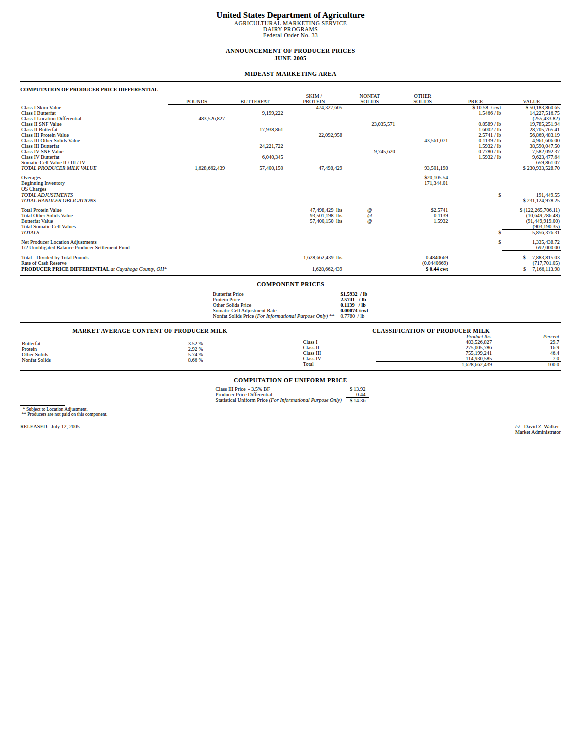United States Department of Agriculture
AGRICULTURAL MARKETING SERVICE
DAIRY PROGRAMS
Federal Order No. 33
ANNOUNCEMENT OF PRODUCER PRICES
JUNE 2005
MIDEAST MARKETING AREA
COMPUTATION OF PRODUCER PRICE DIFFERENTIAL
| | | | SKIM / | NONFAT | OTHER | | |
| | POUNDS | BUTTERFAT | PROTEIN | SOLIDS | SOLIDS | PRICE | VALUE |
| Class I Skim Value | | | 474,327,605 | | | $ 10.58 / cwt | $ 50,183,860.65 |
| Class I Butterfat | | 9,199,222 | | | | 1.5466 / lb | 14,227,516.75 |
| Class I Location Differential | 483,526,827 | | | | | | (255,433.82) |
| Class II SNF Value | | | | 23,035,571 | | 0.8589 / lb | 19,785,251.94 |
| Class II Butterfat | | 17,938,861 | | | | 1.6002 / lb | 28,705,765.41 |
| Class III Protein Value | | | 22,092,958 | | | 2.5741 / lb | 56,869,483.19 |
| Class III Other Solids Value | | | | | 43,561,071 | 0.1139 / lb | 4,961,606.00 |
| Class III Butterfat | | 24,221,722 | | | | 1.5932 / lb | 38,590,047.50 |
| Class IV SNF Value | | | | 9,745,620 | | 0.7780 / lb | 7,582,092.37 |
| Class IV Butterfat | | 6,040,345 | | | | 1.5932 / lb | 9,623,477.64 |
| Somatic Cell Value II / III / IV | | | | | | | 659,861.07 |
| TOTAL PRODUCER MILK VALUE | 1,628,662,439 | 57,400,150 | 47,498,429 | | 93,501,198 | | $ 230,933,528.70 |
| Overages | | | | | $20,105.54 | | |
| Beginning Inventory | | | | | 171,344.01 | | |
| OS Charges | | | | | | | |
| TOTAL ADJUSTMENTS | | | | | | $ | 191,449.55 |
| TOTAL HANDLER OBLIGATIONS | | | | | | | $ 231,124,978.25 |
| Total Protein Value | | | 47,498,429 lbs | @ | $2.5741 | | $ (122,265,706.11) |
| Total Other Solids Value | | | 93,501,198 lbs | @ | 0.1139 | | (10,649,786.48) |
| Butterfat Value | | | 57,400,150 lbs | @ | 1.5932 | | (91,449,919.00) |
| Total Somatic Cell Values | | | | | | | (903,190.35) |
| TOTALS | | | | | | $ | 5,856,376.31 |
| Net Producer Location Adjustments | | | | | | $ | 1,335,438.72 |
| 1/2 Unobligated Balance Producer Settlement Fund | | | | | | | 692,000.00 |
| Total - Divided by Total Pounds | | | 1,628,662,439 lbs | | 0.4840669 | | $ 7,883,815.03 |
| Rate of Cash Reserve | | | | | (0.0440669) | | (717,701.05) |
| PRODUCER PRICE DIFFERENTIAL at Cuyahoga County, OH* | | | 1,628,662,439 | | $ 0.44 cwt | | $ 7,166,113.98 |
COMPONENT PRICES
| Butterfat Price | $1.5932 / lb |
| Protein Price | 2.5741 / lb |
| Other Solids Price | 0.1139 / lb |
| Somatic Cell Adjustment Rate | 0.00074 /cwt |
| Nonfat Solids Price (For Informational Purpose Only) ** | 0.7780 / lb |
MARKET AVERAGE CONTENT OF PRODUCER MILK
| Butterfat | 3.52 % |
| Protein | 2.92 % |
| Other Solids | 5.74 % |
| Nonfat Solids | 8.66 % |
CLASSIFICATION OF PRODUCER MILK
| | Product lbs. | Percent |
| Class I | 483,526,827 | 29.7 |
| Class II | 275,005,786 | 16.9 |
| Class III | 755,199,241 | 46.4 |
| Class IV | 114,930,585 | 7.0 |
| Total | 1,628,662,439 | 100.0 |
COMPUTATION OF UNIFORM PRICE
| Class III Price - 3.5% BF | $ 13.92 |
| Producer Price Differential | 0.44 |
| Statistical Uniform Price (For Informational Purpose Only) | $ 14.36 |
* Subject to Location Adjustment.
** Producers are not paid on this component.
RELEASED: July 12, 2005
/s/ David Z. Walker
Market Administrator